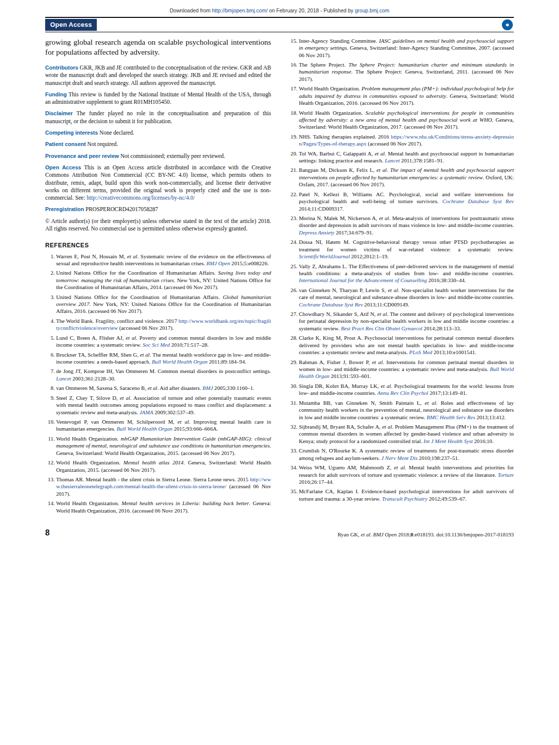Downloaded from http://bmjopen.bmj.com/ on February 20, 2018 - Published by group.bmj.com
Open Access
●
growing global research agenda on scalable psychological interventions for populations affected by adversity.
Contributors GKR, JKB and JE contributed to the conceptualisation of the review. GKR and AB wrote the manuscript draft and developed the search strategy. JKB and JE revised and edited the manuscript draft and search strategy. All authors approved the manuscript.
Funding This review is funded by the National Institute of Mental Health of the USA, through an administrative supplement to grant R01MH105450.
Disclaimer The funder played no role in the conceptualisation and preparation of this manuscript, or the decision to submit it for publication.
Competing interests None declared.
Patient consent Not required.
Provenance and peer review Not commissioned; externally peer reviewed.
Open Access This is an Open Access article distributed in accordance with the Creative Commons Attribution Non Commercial (CC BY-NC 4.0) license, which permits others to distribute, remix, adapt, build upon this work non-commercially, and license their derivative works on different terms, provided the original work is properly cited and the use is non-commercial. See: http://creativecommons.org/licenses/by-nc/4.0/
Preregistration PROSPEROCRD42017058287
© Article author(s) (or their employer(s) unless otherwise stated in the text of the article) 2018. All rights reserved. No commercial use is permitted unless otherwise expressly granted.
REFERENCES
Warren E, Post N, Hossain M, et al. Systematic review of the evidence on the effectiveness of sexual and reproductive health interventions in humanitarian crises. BMJ Open 2015;5:e008226.
United Nations Office for the Coordination of Humanitarian Affairs. Saving lives today and tomorrow: managing the risk of humanitarian crises. New York, NY: United Nations Office for the Coordination of Humanitarian Affairs, 2014. (accessed 06 Nov 2017).
United Nations Office for the Coordination of Humanitarian Affairs. Global humanitarian overview 2017. New York, NY: United Nations Office for the Coordination of Humanitarian Affairs, 2016. (accessed 06 Nov 2017).
The World Bank. Fragility, conflict and violence. 2017 http://www.worldbank.org/en/topic/fragilityconflictviolence/overview (accessed 06 Nov 2017).
Lund C, Breen A, Flisher AJ, et al. Poverty and common mental disorders in low and middle income countries: a systematic review. Soc Sci Med 2010;71:517–28.
Bruckner TA, Scheffler RM, Shen G, et al. The mental health workforce gap in low- and middle-income countries: a needs-based approach. Bull World Health Organ 2011;89:184–94.
de Jong JT, Komproe IH, Van Ommeren M. Common mental disorders in postconflict settings. Lancet 2003;361:2128–30.
van Ommeren M, Saxena S, Saraceno B, et al. Aid after disasters. BMJ 2005;330:1160–1.
Steel Z, Chey T, Silove D, et al. Association of torture and other potentially traumatic events with mental health outcomes among populations exposed to mass conflict and displacement: a systematic review and meta-analysis. JAMA 2009;302:537–49.
Ventevogel P, van Ommeren M, Schilperoord M, et al. Improving mental health care in humanitarian emergencies. Bull World Health Organ 2015;93:666–666A.
World Health Organization. mhGAP Humanitarian Intervention Guide (mhGAP-HIG): clinical management of mental, neurological and substance use conditions in humanitarian emergencies. Geneva, Switzerland: World Health Organization, 2015. (accessed 06 Nov 2017).
World Health Organization. Mental health atlas 2014. Geneva, Switzerland: World Health Organization, 2015. (accessed 06 Nov 2017).
Thomas AR. Mental health - the silent crisis in Sierra Leone. Sierra Leone news. 2015 http://www.thesierraleonetelegraph.com/mental-health-the-silent-crisis-in-sierra-leone/ (accessed 06 Nov 2017).
World Health Organization. Mental health services in Liberia: building back better. Geneva: World Health Organization, 2016. (accessed 06 Novr 2017).
Inter-Agency Standing Committee. IASC guidelines on mental health and psychosocial support in emergency settings. Geneva, Switzerland: Inter-Agency Standing Committee, 2007. (accessed 06 Nov 2017).
The Sphere Project. The Sphere Project: humanitarian charter and minimum standards in humanitarian response. The Sphere Project: Geneva, Switzerland, 2011. (accessed 06 Nov 2017).
World Health Organization. Problem management plus (PM+): individual psychological help for adults impaired by distress in communities exposed to adversity. Geneva, Switzerland: World Health Organization, 2016. (accessed 06 Nov 2017).
World Health Organization. Scalable psychological interventions for people in communities affected by adversity: a new area of mental health and psychosocial work at WHO. Geneva, Switzerland: World Health Organization, 2017. (accessed 06 Nov 2017).
NHS. Talking therapies explained. 2016 https://www.nhs.uk/Conditions/stress-anxiety-depression/Pages/Types-of-therapy.aspx (accessed 06 Nov 2017).
Tol WA, Barbui C, Galappatti A, et al. Mental health and psychosocial support in humanitarian settings: linking practice and research. Lancet 2011;378:1581–91.
Bangpan M, Dickson K, Felix L, et al. The impact of mental health and psychosocial support interventions on people affected by humanitarian emergencies: a systematic review. Oxford, UK: Oxfam, 2017. (accessed 06 Nov 2017).
Patel N, Kellezi B, Williams AC. Psychological, social and welfare interventions for psychological health and well-being of torture survivors. Cochrane Database Syst Rev 2014;11:CD009317.
Morina N, Malek M, Nickerson A, et al. Meta-analysis of interventions for posttraumatic stress disorder and depression in adult survivors of mass violence in low- and middle-income countries. Depress Anxiety 2017;34:679–91.
Dossa NI, Hatem M. Cognitive-behavioral therapy versus other PTSD psychotherapies as treatment for women victims of war-related violence: a systematic review. ScientificWorldJournal 2012;2012:1–19.
Vally Z, Abrahams L. The Effectiveness of peer-delivered services in the management of mental health conditions: a meta-analysis of studies from low- and middle-income countries. International Journal for the Advancement of Counselling 2016;38:330–44.
van Ginneken N, Tharyan P, Lewin S, et al. Non-specialist health worker interventions for the care of mental, neurological and substance-abuse disorders in low- and middle-income countries. Cochrane Database Syst Rev 2013;11:CD009149.
Chowdhary N, Sikander S, Atif N, et al. The content and delivery of psychological interventions for perinatal depression by non-specialist health workers in low and middle income countries: a systematic review. Best Pract Res Clin Obstet Gynaecol 2014;28:113–33.
Clarke K, King M, Prost A. Psychosocial interventions for perinatal common mental disorders delivered by providers who are not mental health specialists in low- and middle-income countries: a systematic review and meta-analysis. PLoS Med 2013;10:e1001541.
Rahman A, Fisher J, Bower P, et al. Interventions for common perinatal mental disorders in women in low- and middle-income countries: a systematic review and meta-analysis. Bull World Health Organ 2013;91:593–601.
Singla DR, Kohrt BA, Murray LK, et al. Psychological treatments for the world: lessons from low- and middle-income countries. Annu Rev Clin Psychol 2017;13:149–81.
Mutamba BB, van Ginneken N, Smith Paintain L, et al. Roles and effectiveness of lay community health workers in the prevention of mental, neurological and substance use disorders in low and middle income countries: a systematic review. BMC Health Serv Res 2013;13:412.
Sijbrandij M, Bryant RA, Schafer A, et al. Problem Management Plus (PM+) in the treatment of common mental disorders in women affected by gender-based violence and urban adversity in Kenya; study protocol for a randomized controlled trial. Int J Ment Health Syst 2016;10.
Crumlish N, O'Rourke K. A systematic review of treatments for post-traumatic stress disorder among refugees and asylum-seekers. J Nerv Ment Dis 2010;198:237–51.
Weiss WM, Ugueto AM, Mahmooth Z, et al. Mental health interventions and priorities for research for adult survivors of torture and systematic violence: a review of the literature. Torture 2016;26:17–44.
McFarlane CA, Kaplan I. Evidence-based psychological interventions for adult survivors of torture and trauma: a 30-year review. Transcult Psychiatry 2012;49:539–67.
8
Ryan GK, et al. BMJ Open 2018;8:e018193. doi:10.1136/bmjopen-2017-018193